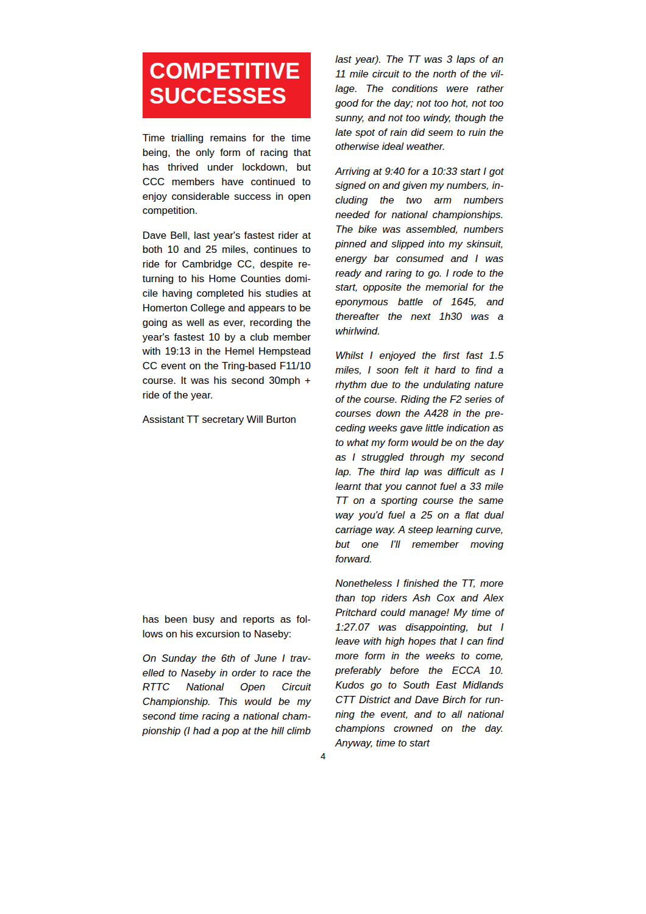COMPETITIVE SUCCESSES
Time trialling remains for the time being, the only form of racing that has thrived under lockdown, but CCC members have continued to enjoy considerable success in open competition.
Dave Bell, last year's fastest rider at both 10 and 25 miles, continues to ride for Cambridge CC, despite returning to his Home Counties domicile having completed his studies at Homerton College and appears to be going as well as ever, recording the year's fastest 10 by a club member with 19:13 in the Hemel Hempstead CC event on the Tring-based F11/10 course. It was his second 30mph + ride of the year.
Assistant TT secretary Will Burton
has been busy and reports as follows on his excursion to Naseby:
On Sunday the 6th of June I travelled to Naseby in order to race the RTTC National Open Circuit Championship. This would be my second time racing a national championship (I had a pop at the hill climb last year). The TT was 3 laps of an 11 mile circuit to the north of the village. The conditions were rather good for the day; not too hot, not too sunny, and not too windy, though the late spot of rain did seem to ruin the otherwise ideal weather.
Arriving at 9:40 for a 10:33 start I got signed on and given my numbers, including the two arm numbers needed for national championships. The bike was assembled, numbers pinned and slipped into my skinsuit, energy bar consumed and I was ready and raring to go. I rode to the start, opposite the memorial for the eponymous battle of 1645, and thereafter the next 1h30 was a whirlwind.
Whilst I enjoyed the first fast 1.5 miles, I soon felt it hard to find a rhythm due to the undulating nature of the course. Riding the F2 series of courses down the A428 in the preceding weeks gave little indication as to what my form would be on the day as I struggled through my second lap. The third lap was difficult as I learnt that you cannot fuel a 33 mile TT on a sporting course the same way you'd fuel a 25 on a flat dual carriage way. A steep learning curve, but one I'll remember moving forward.
Nonetheless I finished the TT, more than top riders Ash Cox and Alex Pritchard could manage! My time of 1:27.07 was disappointing, but I leave with high hopes that I can find more form in the weeks to come, preferably before the ECCA 10. Kudos go to South East Midlands CTT District and Dave Birch for running the event, and to all national champions crowned on the day. Anyway, time to start
4